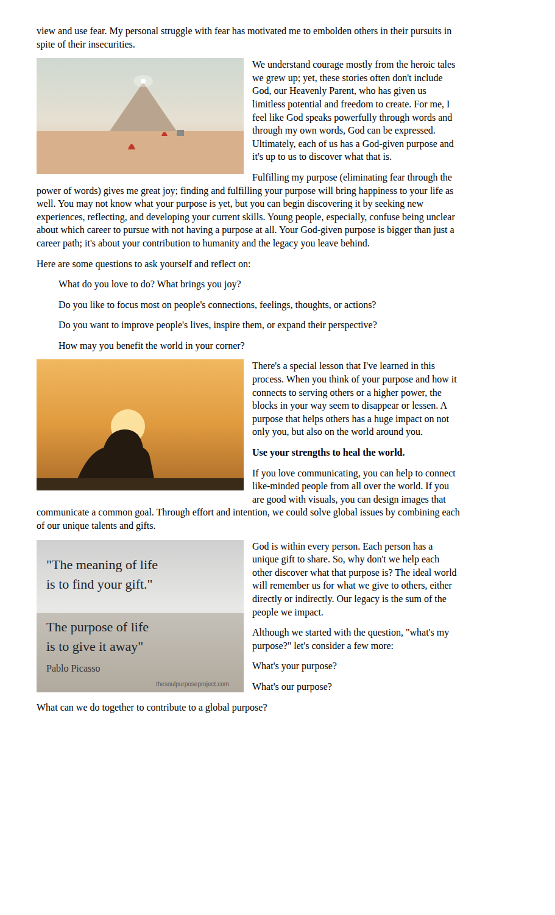view and use fear. My personal struggle with fear has motivated me to embolden others in their pursuits in spite of their insecurities.
We understand courage mostly from the heroic tales we grew up; yet, these stories often don't include God, our Heavenly Parent, who has given us limitless potential and freedom to create. For me, I feel like God speaks powerfully through words and through my own words, God can be expressed. Ultimately, each of us has a God-given purpose and it's up to us to discover what that is.
Fulfilling my purpose (eliminating fear through the power of words) gives me great joy; finding and fulfilling your purpose will bring happiness to your life as well. You may not know what your purpose is yet, but you can begin discovering it by seeking new experiences, reflecting, and developing your current skills. Young people, especially, confuse being unclear about which career to pursue with not having a purpose at all. Your God-given purpose is bigger than just a career path; it's about your contribution to humanity and the legacy you leave behind.
Here are some questions to ask yourself and reflect on:
What do you love to do? What brings you joy?
Do you like to focus most on people's connections, feelings, thoughts, or actions?
Do you want to improve people's lives, inspire them, or expand their perspective?
How may you benefit the world in your corner?
There's a special lesson that I've learned in this process. When you think of your purpose and how it connects to serving others or a higher power, the blocks in your way seem to disappear or lessen. A purpose that helps others has a huge impact on not only you, but also on the world around you.
Use your strengths to heal the world.
If you love communicating, you can help to connect like-minded people from all over the world. If you are good with visuals, you can design images that communicate a common goal. Through effort and intention, we could solve global issues by combining each of our unique talents and gifts.
God is within every person. Each person has a unique gift to share. So, why don't we help each other discover what that purpose is? The ideal world will remember us for what we give to others, either directly or indirectly. Our legacy is the sum of the people we impact.
Although we started with the question, "what's my purpose?" let's consider a few more:
What's your purpose?
What's our purpose?
What can we do together to contribute to a global purpose?